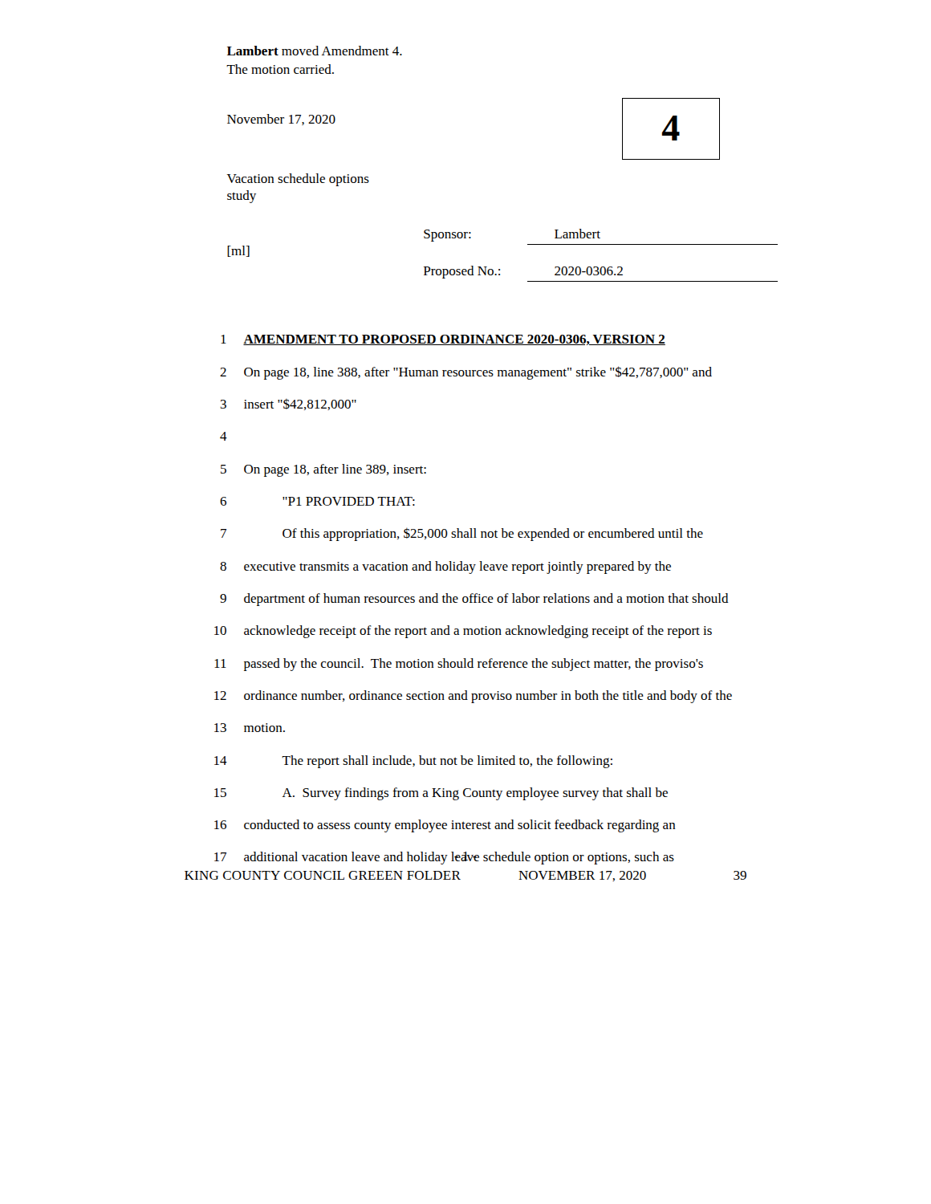Lambert moved Amendment 4.
The motion carried.
November 17, 2020
4
Vacation schedule options
study
[ml]
| Sponsor: | Lambert |
| Proposed No.: | 2020-0306.2 |
| 1 | AMENDMENT TO PROPOSED ORDINANCE 2020-0306, VERSION 2 |
| 2 | On page 18, line 388, after "Human resources management" strike "$42,787,000" and |
| 3 | insert "$42,812,000" |
| 4 | |
| 5 | On page 18, after line 389, insert: |
| 6 | "P1 PROVIDED THAT: |
| 7 | Of this appropriation, $25,000 shall not be expended or encumbered until the |
| 8 | executive transmits a vacation and holiday leave report jointly prepared by the |
| 9 | department of human resources and the office of labor relations and a motion that should |
| 10 | acknowledge receipt of the report and a motion acknowledging receipt of the report is |
| 11 | passed by the council. The motion should reference the subject matter, the proviso's |
| 12 | ordinance number, ordinance section and proviso number in both the title and body of the |
| 13 | motion. |
| 14 | The report shall include, but not be limited to, the following: |
| 15 | A. Survey findings from a King County employee survey that shall be |
| 16 | conducted to assess county employee interest and solicit feedback regarding an |
| 17 | additional vacation leave and holiday leave schedule option or options, such as |
- 1 -
KING COUNTY COUNCIL GREEEN FOLDER NOVEMBER 17, 2020 39